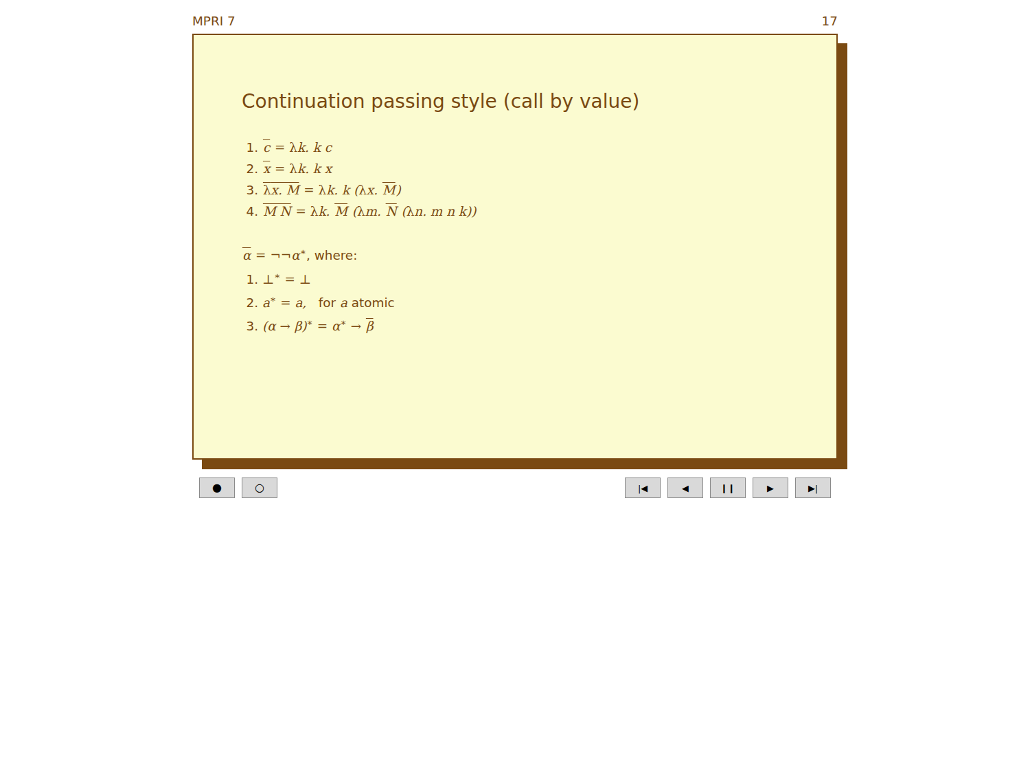MPRI 7 17
Continuation passing style (call by value)
c = λk. k c
x = λk. k x
λx. M = λk. k (λx. M)
M N = λk. M (λm. N (λn. m n k))
α = ¬¬α∗, where:
⊥∗ = ⊥
a∗ = a, for a atomic
(α → β)∗ = α∗ → β
●
○
|◀
◀
❙❙
▶
▶|